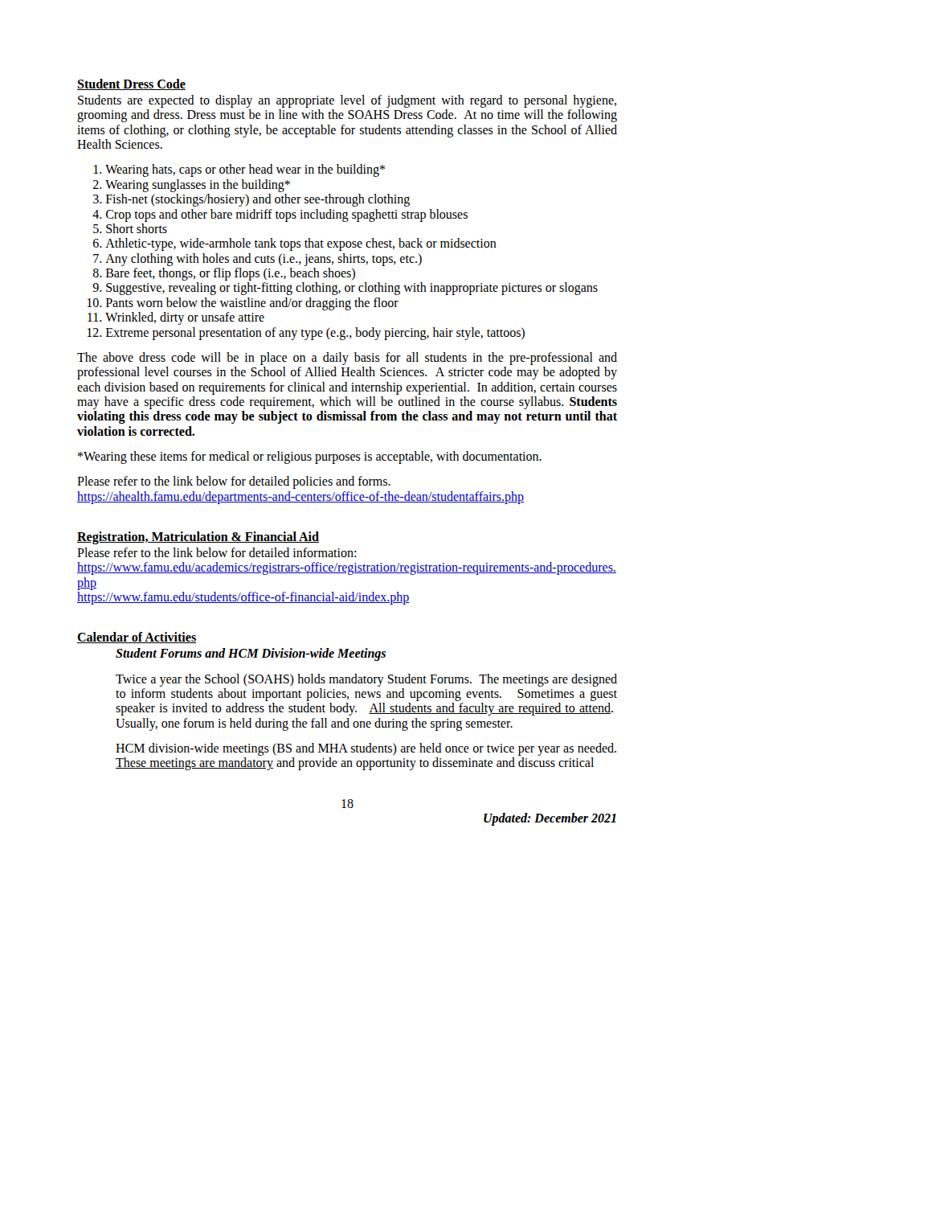Student Dress Code
Students are expected to display an appropriate level of judgment with regard to personal hygiene, grooming and dress. Dress must be in line with the SOAHS Dress Code. At no time will the following items of clothing, or clothing style, be acceptable for students attending classes in the School of Allied Health Sciences.
Wearing hats, caps or other head wear in the building*
Wearing sunglasses in the building*
Fish-net (stockings/hosiery) and other see-through clothing
Crop tops and other bare midriff tops including spaghetti strap blouses
Short shorts
Athletic-type, wide-armhole tank tops that expose chest, back or midsection
Any clothing with holes and cuts (i.e., jeans, shirts, tops, etc.)
Bare feet, thongs, or flip flops (i.e., beach shoes)
Suggestive, revealing or tight-fitting clothing, or clothing with inappropriate pictures or slogans
Pants worn below the waistline and/or dragging the floor
Wrinkled, dirty or unsafe attire
Extreme personal presentation of any type (e.g., body piercing, hair style, tattoos)
The above dress code will be in place on a daily basis for all students in the pre-professional and professional level courses in the School of Allied Health Sciences. A stricter code may be adopted by each division based on requirements for clinical and internship experiential. In addition, certain courses may have a specific dress code requirement, which will be outlined in the course syllabus. Students violating this dress code may be subject to dismissal from the class and may not return until that violation is corrected.
*Wearing these items for medical or religious purposes is acceptable, with documentation.
Please refer to the link below for detailed policies and forms.
https://ahealth.famu.edu/departments-and-centers/office-of-the-dean/studentaffairs.php
Registration, Matriculation & Financial Aid
Please refer to the link below for detailed information:
https://www.famu.edu/academics/registrars-office/registration/registration-requirements-and-procedures.php
https://www.famu.edu/students/office-of-financial-aid/index.php
Calendar of Activities
Student Forums and HCM Division-wide Meetings
Twice a year the School (SOAHS) holds mandatory Student Forums. The meetings are designed to inform students about important policies, news and upcoming events. Sometimes a guest speaker is invited to address the student body. All students and faculty are required to attend. Usually, one forum is held during the fall and one during the spring semester.
HCM division-wide meetings (BS and MHA students) are held once or twice per year as needed. These meetings are mandatory and provide an opportunity to disseminate and discuss critical
18
Updated: December 2021